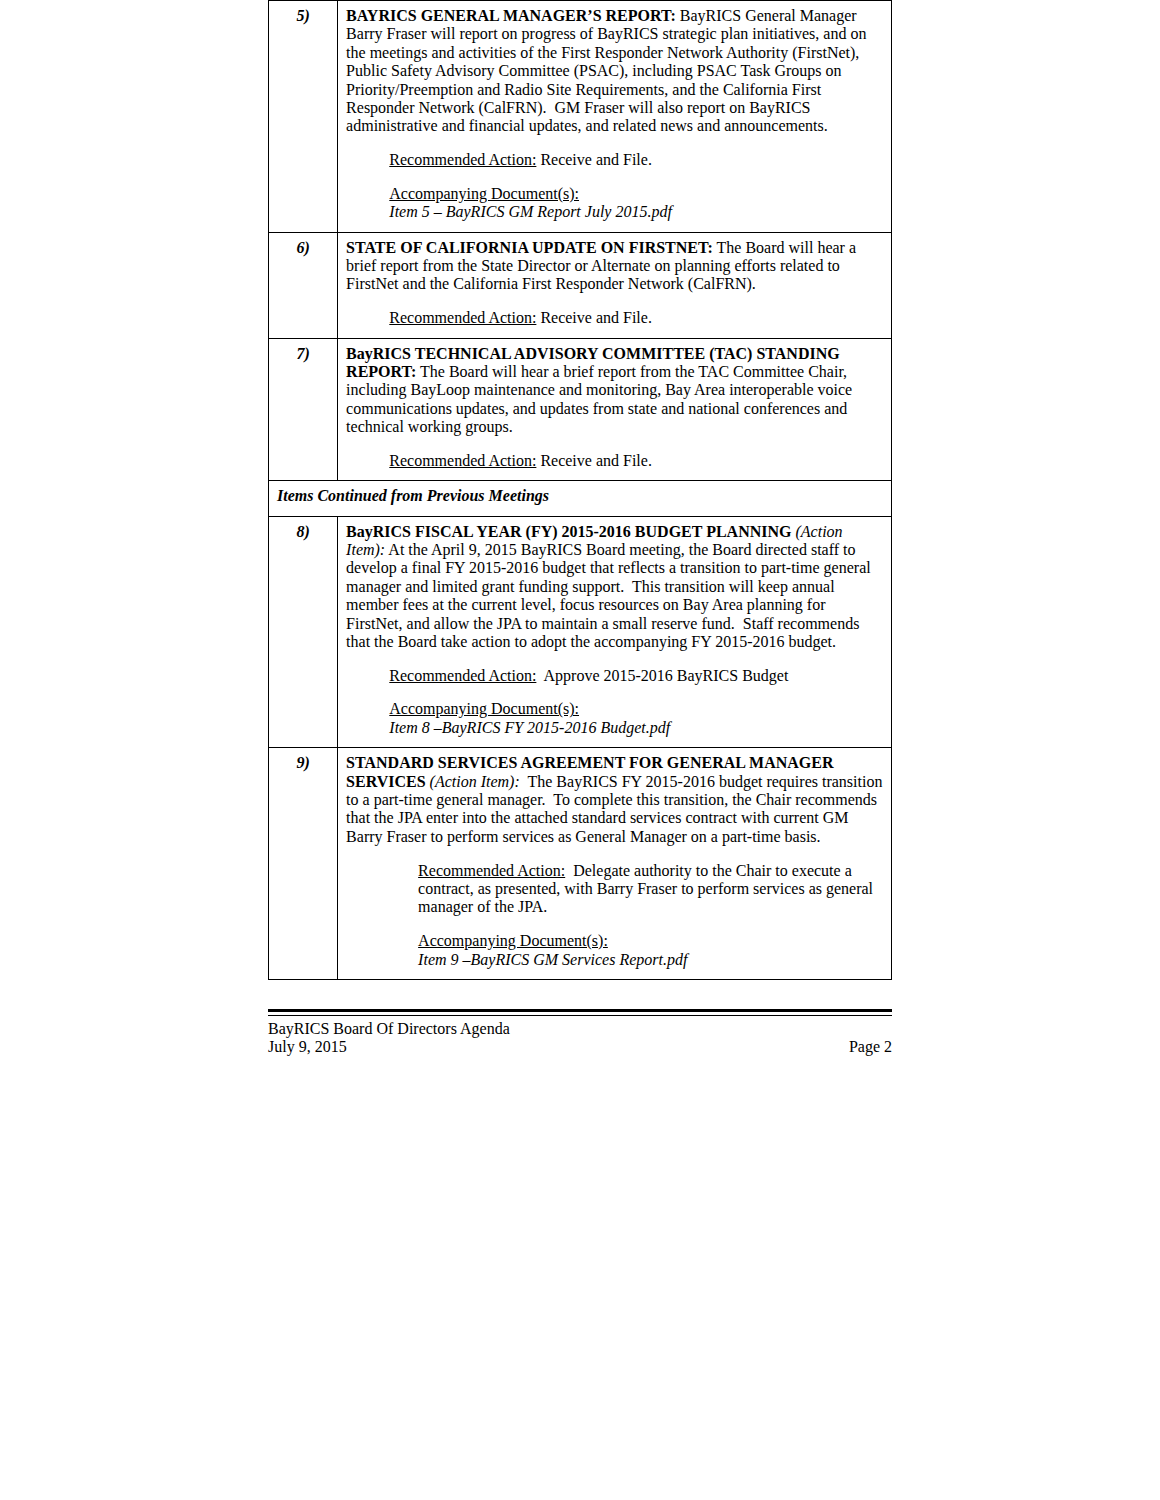| 5) | BAYRICS GENERAL MANAGER’S REPORT: BayRICS General Manager Barry Fraser will report on progress of BayRICS strategic plan initiatives, and on the meetings and activities of the First Responder Network Authority (FirstNet), Public Safety Advisory Committee (PSAC), including PSAC Task Groups on Priority/Preemption and Radio Site Requirements, and the California First Responder Network (CalFRN). GM Fraser will also report on BayRICS administrative and financial updates, and related news and announcements. Recommended Action: Receive and File. Accompanying Document(s): Item 5 – BayRICS GM Report July 2015.pdf |
| 6) | STATE OF CALIFORNIA UPDATE ON FIRSTNET: The Board will hear a brief report from the State Director or Alternate on planning efforts related to FirstNet and the California First Responder Network (CalFRN). Recommended Action: Receive and File. |
| 7) | BayRICS TECHNICAL ADVISORY COMMITTEE (TAC) STANDING REPORT: The Board will hear a brief report from the TAC Committee Chair, including BayLoop maintenance and monitoring, Bay Area interoperable voice communications updates, and updates from state and national conferences and technical working groups. Recommended Action: Receive and File. |
| Items Continued from Previous Meetings |
| 8) | BayRICS FISCAL YEAR (FY) 2015-2016 BUDGET PLANNING (Action Item): At the April 9, 2015 BayRICS Board meeting, the Board directed staff to develop a final FY 2015-2016 budget that reflects a transition to part-time general manager and limited grant funding support. This transition will keep annual member fees at the current level, focus resources on Bay Area planning for FirstNet, and allow the JPA to maintain a small reserve fund. Staff recommends that the Board take action to adopt the accompanying FY 2015-2016 budget. Recommended Action: Approve 2015-2016 BayRICS Budget Accompanying Document(s): Item 8 –BayRICS FY 2015-2016 Budget.pdf |
| 9) | STANDARD SERVICES AGREEMENT FOR GENERAL MANAGER SERVICES (Action Item): The BayRICS FY 2015-2016 budget requires transition to a part-time general manager. To complete this transition, the Chair recommends that the JPA enter into the attached standard services contract with current GM Barry Fraser to perform services as General Manager on a part-time basis. Recommended Action: Delegate authority to the Chair to execute a contract, as presented, with Barry Fraser to perform services as general manager of the JPA. Accompanying Document(s): Item 9 –BayRICS GM Services Report.pdf |
BayRICS Board Of Directors Agenda
July 9, 2015
Page 2